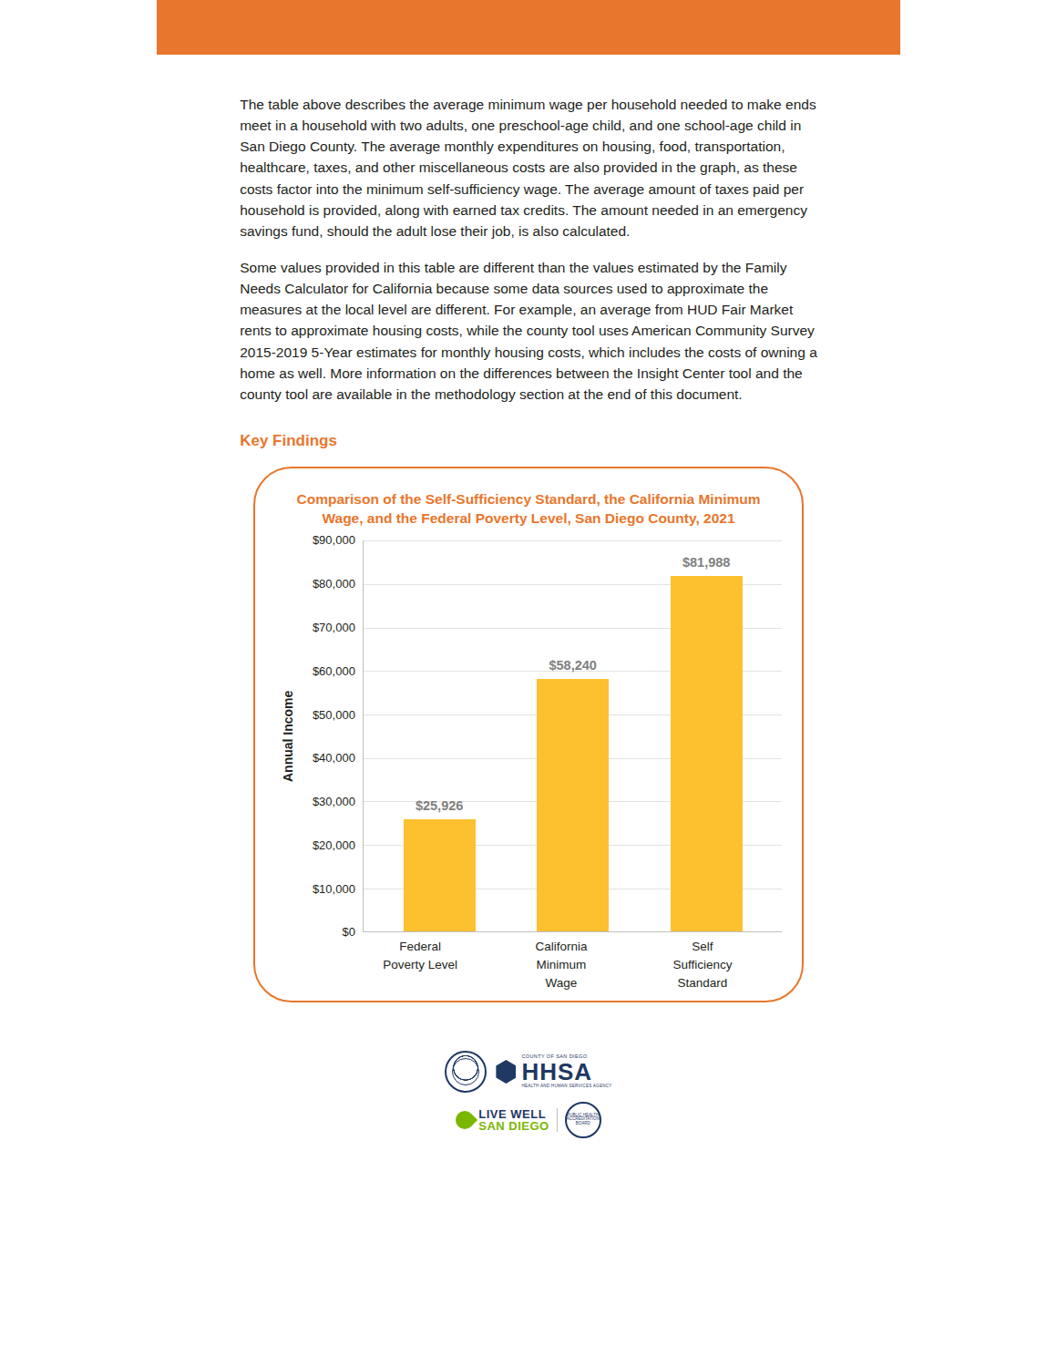The table above describes the average minimum wage per household needed to make ends meet in a household with two adults, one preschool-age child, and one school-age child in San Diego County. The average monthly expenditures on housing, food, transportation, healthcare, taxes, and other miscellaneous costs are also provided in the graph, as these costs factor into the minimum self-sufficiency wage. The average amount of taxes paid per household is provided, along with earned tax credits. The amount needed in an emergency savings fund, should the adult lose their job, is also calculated.
Some values provided in this table are different than the values estimated by the Family Needs Calculator for California because some data sources used to approximate the measures at the local level are different. For example, an average from HUD Fair Market rents to approximate housing costs, while the county tool uses American Community Survey 2015-2019 5-Year estimates for monthly housing costs, which includes the costs of owning a home as well. More information on the differences between the Insight Center tool and the county tool are available in the methodology section at the end of this document.
Key Findings
Comparison of the Self-Sufficiency Standard, the California Minimum Wage, and the Federal Poverty Level, San Diego County, 2021
Annual Income
$90,000 $80,000 $70,000 $60,000 $50,000 $40,000 $30,000 $20,000 $10,000 $0
$25,926
$58,240
$81,988
Federal Poverty Level
California Minimum Wage
Self Sufficiency Standard
COUNTY OF SAN DIEGO HHSA HEALTH AND HUMAN SERVICES AGENCY
LIVE WELL SAN DIEGO
PUBLIC HEALTH ACCREDITATION BOARD